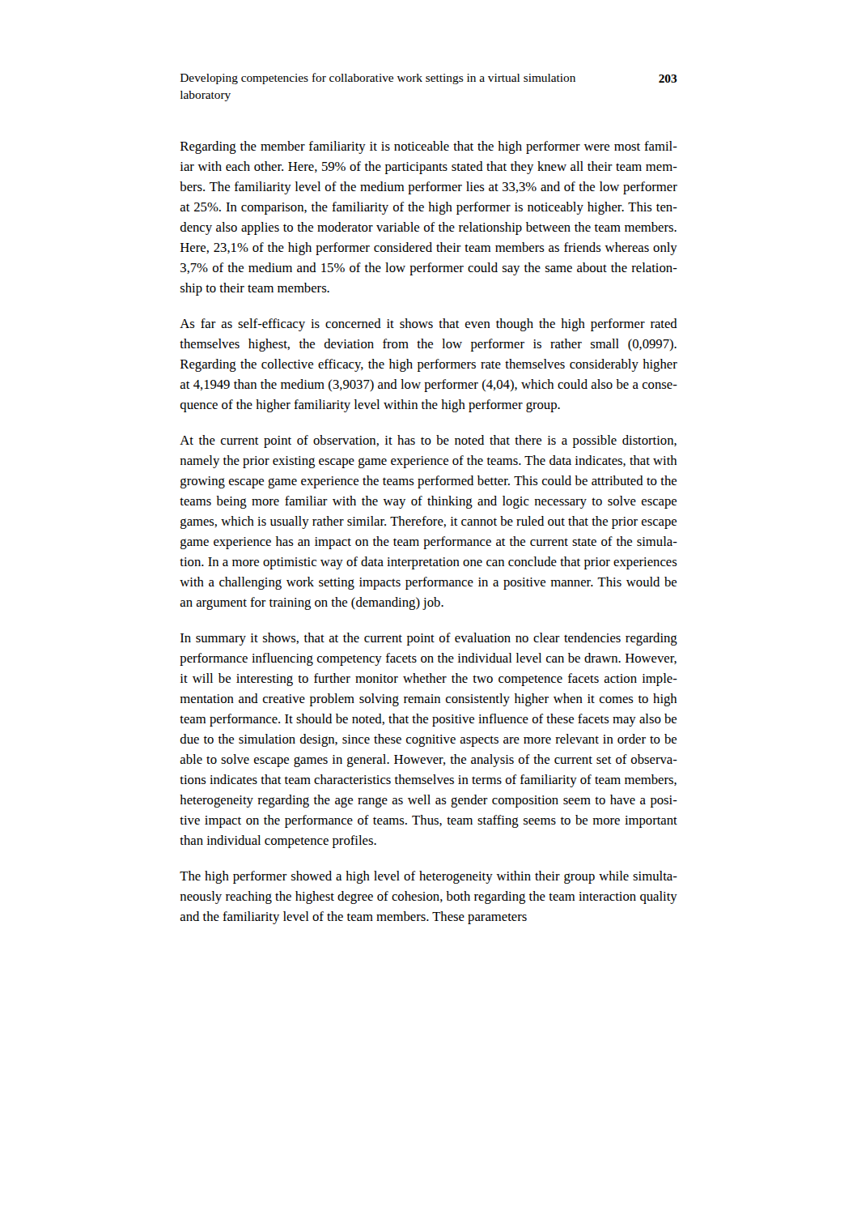Developing competencies for collaborative work settings in a virtual simulation laboratory
203
Regarding the member familiarity it is noticeable that the high performer were most familiar with each other. Here, 59% of the participants stated that they knew all their team members. The familiarity level of the medium performer lies at 33,3% and of the low performer at 25%. In comparison, the familiarity of the high performer is noticeably higher. This tendency also applies to the moderator variable of the relationship between the team members. Here, 23,1% of the high performer considered their team members as friends whereas only 3,7% of the medium and 15% of the low performer could say the same about the relationship to their team members.
As far as self-efficacy is concerned it shows that even though the high performer rated themselves highest, the deviation from the low performer is rather small (0,0997). Regarding the collective efficacy, the high performers rate themselves considerably higher at 4,1949 than the medium (3,9037) and low performer (4,04), which could also be a consequence of the higher familiarity level within the high performer group.
At the current point of observation, it has to be noted that there is a possible distortion, namely the prior existing escape game experience of the teams. The data indicates, that with growing escape game experience the teams performed better. This could be attributed to the teams being more familiar with the way of thinking and logic necessary to solve escape games, which is usually rather similar. Therefore, it cannot be ruled out that the prior escape game experience has an impact on the team performance at the current state of the simulation. In a more optimistic way of data interpretation one can conclude that prior experiences with a challenging work setting impacts performance in a positive manner. This would be an argument for training on the (demanding) job.
In summary it shows, that at the current point of evaluation no clear tendencies regarding performance influencing competency facets on the individual level can be drawn. However, it will be interesting to further monitor whether the two competence facets action implementation and creative problem solving remain consistently higher when it comes to high team performance. It should be noted, that the positive influence of these facets may also be due to the simulation design, since these cognitive aspects are more relevant in order to be able to solve escape games in general. However, the analysis of the current set of observations indicates that team characteristics themselves in terms of familiarity of team members, heterogeneity regarding the age range as well as gender composition seem to have a positive impact on the performance of teams. Thus, team staffing seems to be more important than individual competence profiles.
The high performer showed a high level of heterogeneity within their group while simultaneously reaching the highest degree of cohesion, both regarding the team interaction quality and the familiarity level of the team members. These parameters